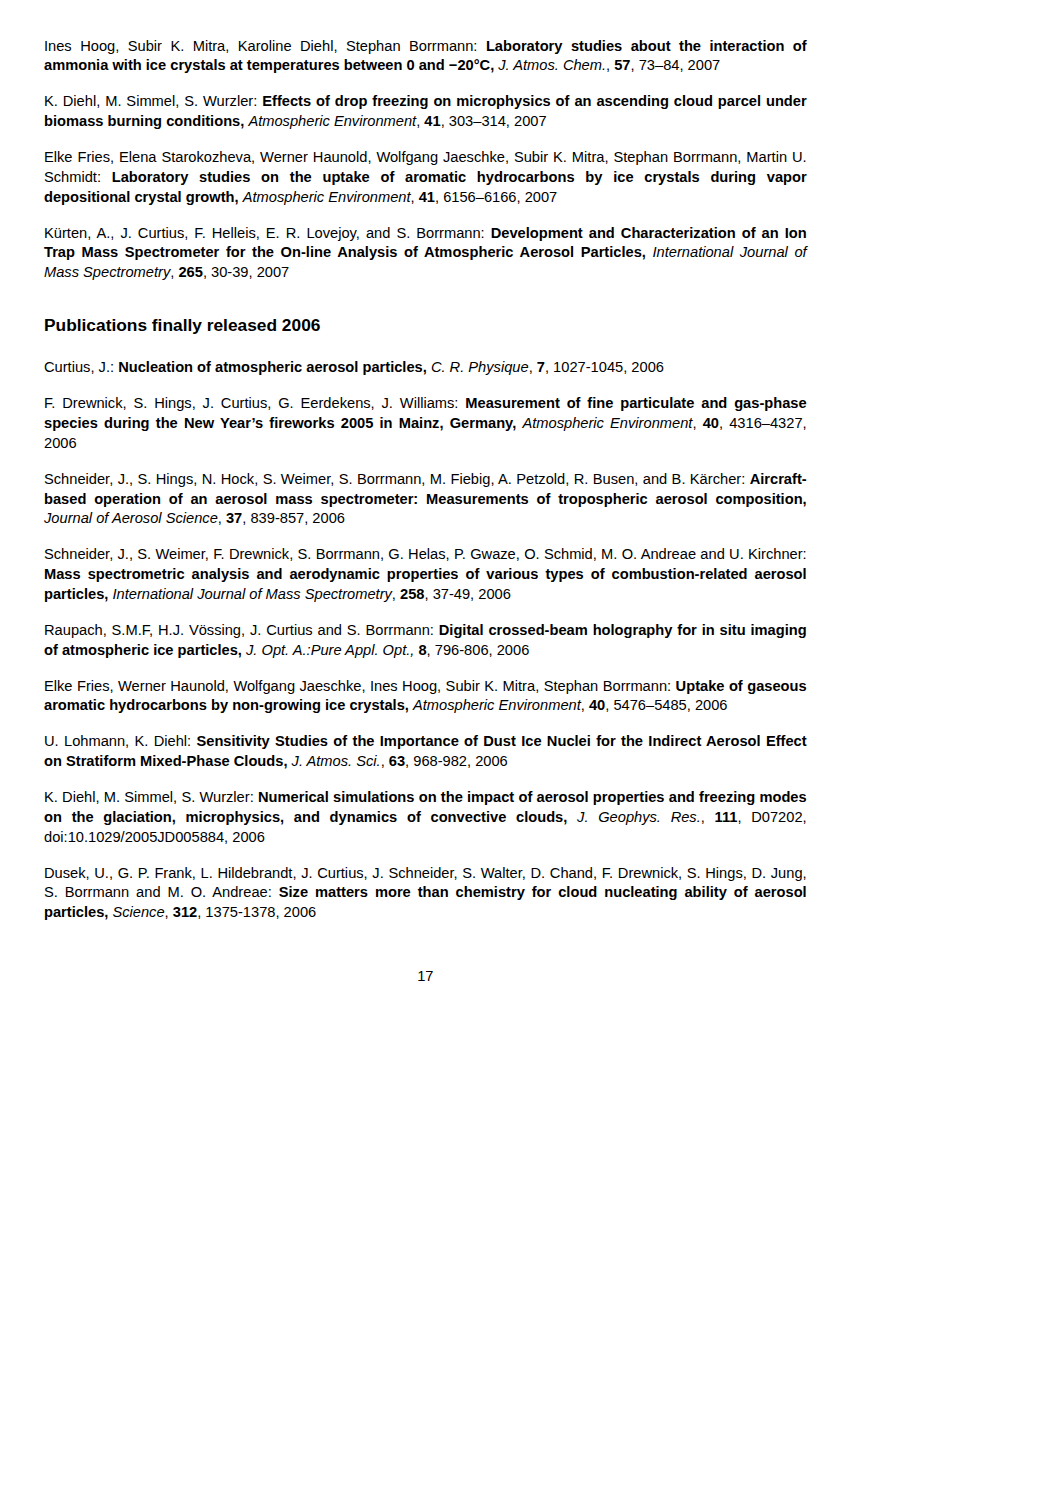Ines Hoog, Subir K. Mitra, Karoline Diehl, Stephan Borrmann: Laboratory studies about the interaction of ammonia with ice crystals at temperatures between 0 and −20°C, J. Atmos. Chem., 57, 73–84, 2007
K. Diehl, M. Simmel, S. Wurzler: Effects of drop freezing on microphysics of an ascending cloud parcel under biomass burning conditions, Atmospheric Environment, 41, 303–314, 2007
Elke Fries, Elena Starokozheva, Werner Haunold, Wolfgang Jaeschke, Subir K. Mitra, Stephan Borrmann, Martin U. Schmidt: Laboratory studies on the uptake of aromatic hydrocarbons by ice crystals during vapor depositional crystal growth, Atmospheric Environment, 41, 6156–6166, 2007
Kürten, A., J. Curtius, F. Helleis, E. R. Lovejoy, and S. Borrmann: Development and Characterization of an Ion Trap Mass Spectrometer for the On-line Analysis of Atmospheric Aerosol Particles, International Journal of Mass Spectrometry, 265, 30-39, 2007
Publications finally released 2006
Curtius, J.: Nucleation of atmospheric aerosol particles, C. R. Physique, 7, 1027-1045, 2006
F. Drewnick, S. Hings, J. Curtius, G. Eerdekens, J. Williams: Measurement of fine particulate and gas-phase species during the New Year’s fireworks 2005 in Mainz, Germany, Atmospheric Environment, 40, 4316–4327, 2006
Schneider, J., S. Hings, N. Hock, S. Weimer, S. Borrmann, M. Fiebig, A. Petzold, R. Busen, and B. Kärcher: Aircraft-based operation of an aerosol mass spectrometer: Measurements of tropospheric aerosol composition, Journal of Aerosol Science, 37, 839-857, 2006
Schneider, J., S. Weimer, F. Drewnick, S. Borrmann, G. Helas, P. Gwaze, O. Schmid, M. O. Andreae and U. Kirchner: Mass spectrometric analysis and aerodynamic properties of various types of combustion-related aerosol particles, International Journal of Mass Spectrometry, 258, 37-49, 2006
Raupach, S.M.F, H.J. Vössing, J. Curtius and S. Borrmann: Digital crossed-beam holography for in situ imaging of atmospheric ice particles, J. Opt. A.:Pure Appl. Opt., 8, 796-806, 2006
Elke Fries, Werner Haunold, Wolfgang Jaeschke, Ines Hoog, Subir K. Mitra, Stephan Borrmann: Uptake of gaseous aromatic hydrocarbons by non-growing ice crystals, Atmospheric Environment, 40, 5476–5485, 2006
U. Lohmann, K. Diehl: Sensitivity Studies of the Importance of Dust Ice Nuclei for the Indirect Aerosol Effect on Stratiform Mixed-Phase Clouds, J. Atmos. Sci., 63, 968-982, 2006
K. Diehl, M. Simmel, S. Wurzler: Numerical simulations on the impact of aerosol properties and freezing modes on the glaciation, microphysics, and dynamics of convective clouds, J. Geophys. Res., 111, D07202, doi:10.1029/2005JD005884, 2006
Dusek, U., G. P. Frank, L. Hildebrandt, J. Curtius, J. Schneider, S. Walter, D. Chand, F. Drewnick, S. Hings, D. Jung, S. Borrmann and M. O. Andreae: Size matters more than chemistry for cloud nucleating ability of aerosol particles, Science, 312, 1375-1378, 2006
17